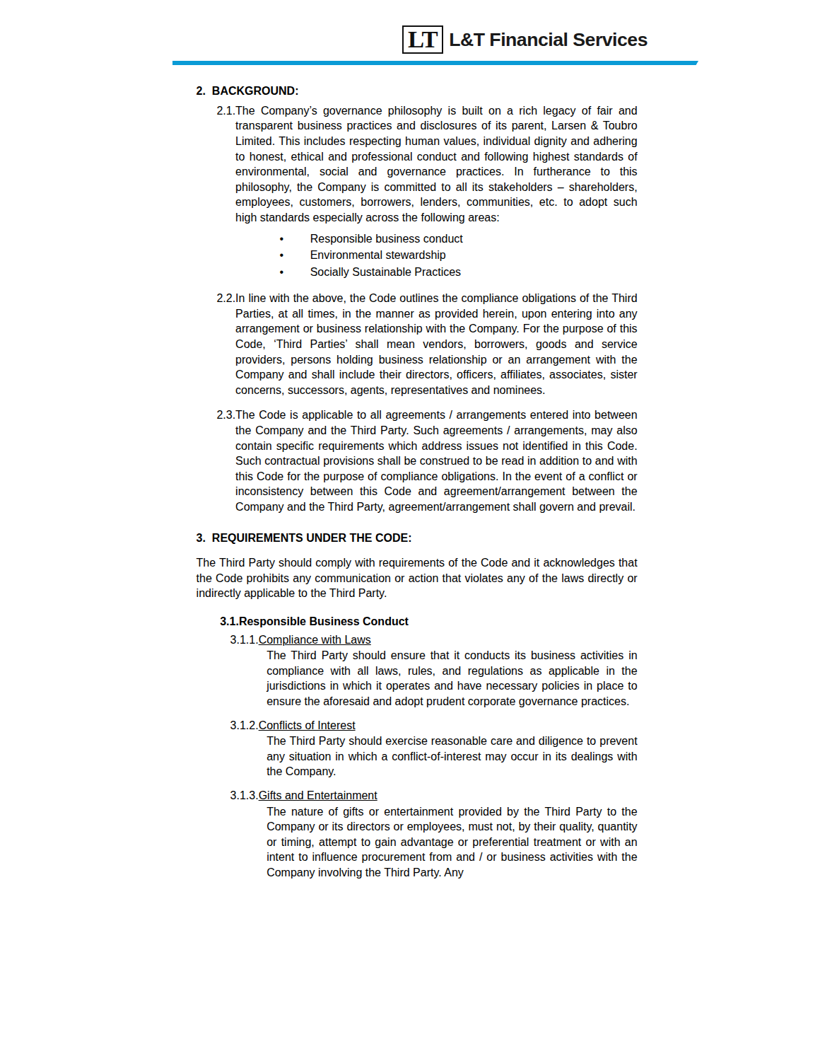LT L&T Financial Services
2. BACKGROUND:
2.1.
The Company’s governance philosophy is built on a rich legacy of fair and transparent business practices and disclosures of its parent, Larsen & Toubro Limited. This includes respecting human values, individual dignity and adhering to honest, ethical and professional conduct and following highest standards of environmental, social and governance practices. In furtherance to this philosophy, the Company is committed to all its stakeholders – shareholders, employees, customers, borrowers, lenders, communities, etc. to adopt such high standards especially across the following areas:
Responsible business conduct
Environmental stewardship
Socially Sustainable Practices
2.2.
In line with the above, the Code outlines the compliance obligations of the Third Parties, at all times, in the manner as provided herein, upon entering into any arrangement or business relationship with the Company. For the purpose of this Code, ‘Third Parties’ shall mean vendors, borrowers, goods and service providers, persons holding business relationship or an arrangement with the Company and shall include their directors, officers, affiliates, associates, sister concerns, successors, agents, representatives and nominees.
2.3.
The Code is applicable to all agreements / arrangements entered into between the Company and the Third Party. Such agreements / arrangements, may also contain specific requirements which address issues not identified in this Code. Such contractual provisions shall be construed to be read in addition to and with this Code for the purpose of compliance obligations. In the event of a conflict or inconsistency between this Code and agreement/arrangement between the Company and the Third Party, agreement/arrangement shall govern and prevail.
3. REQUIREMENTS UNDER THE CODE:
The Third Party should comply with requirements of the Code and it acknowledges that the Code prohibits any communication or action that violates any of the laws directly or indirectly applicable to the Third Party.
3.1.
Responsible Business Conduct
3.1.1.
Compliance with Laws
The Third Party should ensure that it conducts its business activities in compliance with all laws, rules, and regulations as applicable in the jurisdictions in which it operates and have necessary policies in place to ensure the aforesaid and adopt prudent corporate governance practices.
3.1.2.
Conflicts of Interest
The Third Party should exercise reasonable care and diligence to prevent any situation in which a conflict-of-interest may occur in its dealings with the Company.
3.1.3.
Gifts and Entertainment
The nature of gifts or entertainment provided by the Third Party to the Company or its directors or employees, must not, by their quality, quantity or timing, attempt to gain advantage or preferential treatment or with an intent to influence procurement from and / or business activities with the Company involving the Third Party. Any